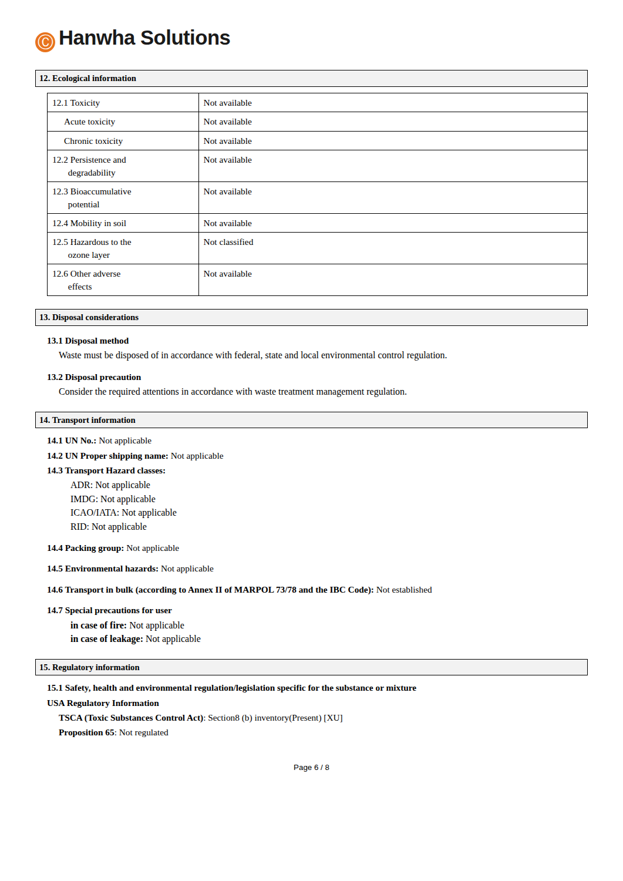ⒸHanwha Solutions
12. Ecological information
| 12.1 Toxicity | Not available |
| Acute toxicity | Not available |
| Chronic toxicity | Not available |
| 12.2 Persistence and degradability | Not available |
| 12.3 Bioaccumulative potential | Not available |
| 12.4 Mobility in soil | Not available |
| 12.5 Hazardous to the ozone layer | Not classified |
| 12.6 Other adverse effects | Not available |
13. Disposal considerations
13.1 Disposal method
Waste must be disposed of in accordance with federal, state and local environmental control regulation.
13.2 Disposal precaution
Consider the required attentions in accordance with waste treatment management regulation.
14. Transport information
14.1 UN No.: Not applicable
14.2 UN Proper shipping name: Not applicable
14.3 Transport Hazard classes:
ADR: Not applicable
IMDG: Not applicable
ICAO/IATA: Not applicable
RID: Not applicable
14.4 Packing group: Not applicable
14.5 Environmental hazards: Not applicable
14.6 Transport in bulk (according to Annex II of MARPOL 73/78 and the IBC Code): Not established
14.7 Special precautions for user
in case of fire: Not applicable
in case of leakage: Not applicable
15. Regulatory information
15.1 Safety, health and environmental regulation/legislation specific for the substance or mixture
USA Regulatory Information
TSCA (Toxic Substances Control Act): Section8 (b) inventory(Present) [XU]
Proposition 65: Not regulated
Page 6 / 8